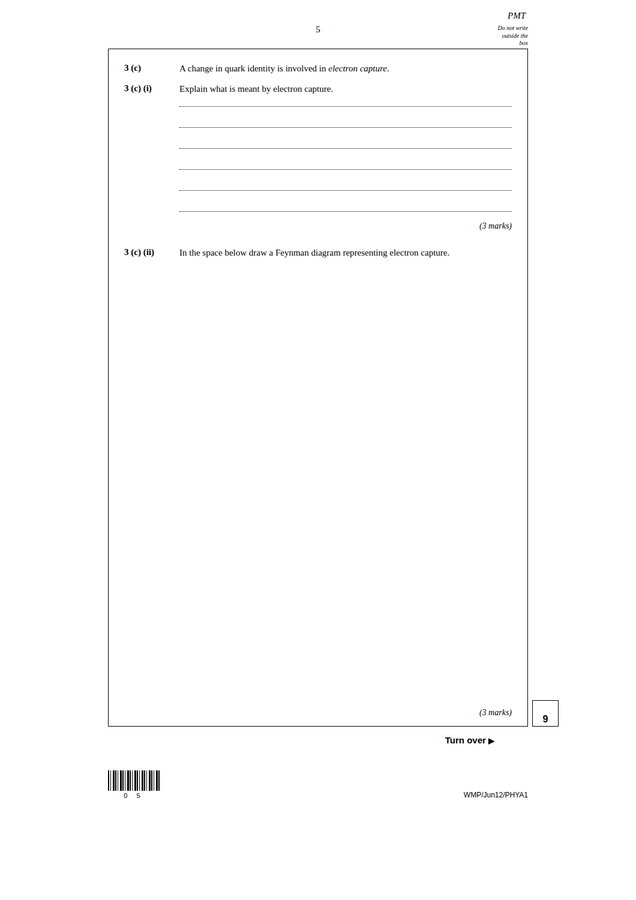PMT
5
Do not write
outside the
box
3 (c)
A change in quark identity is involved in electron capture.
3 (c) (i)
Explain what is meant by electron capture.
(3 marks)
3 (c) (ii)
In the space below draw a Feynman diagram representing electron capture.
(3 marks)
9
Turn over ▶
0 5
WMP/Jun12/PHYA1